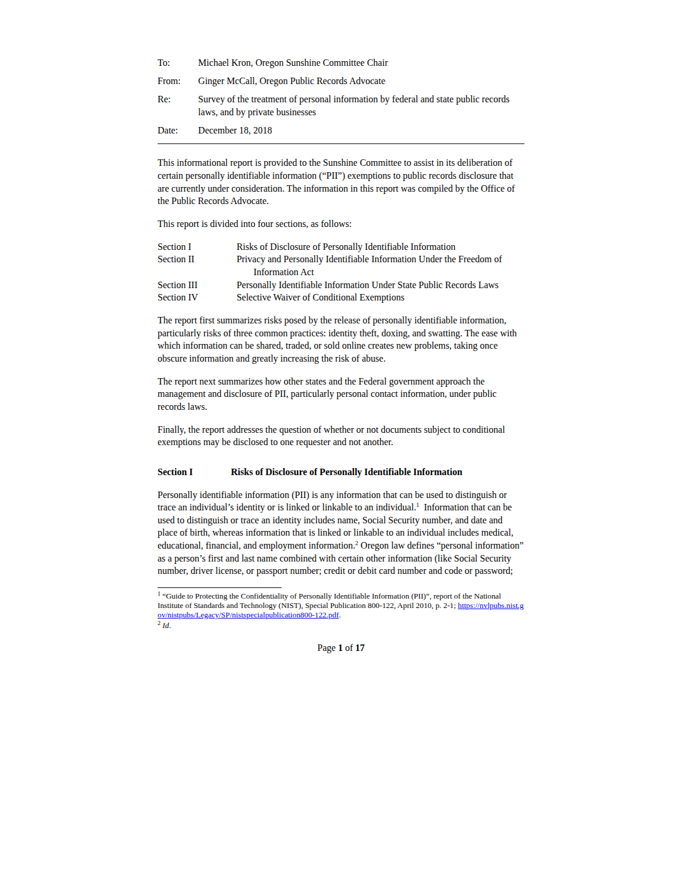| To: | Michael Kron, Oregon Sunshine Committee Chair |
| From: | Ginger McCall, Oregon Public Records Advocate |
| Re: | Survey of the treatment of personal information by federal and state public records laws, and by private businesses |
| Date: | December 18, 2018 |
This informational report is provided to the Sunshine Committee to assist in its deliberation of certain personally identifiable information (“PII”) exemptions to public records disclosure that are currently under consideration. The information in this report was compiled by the Office of the Public Records Advocate.
This report is divided into four sections, as follows:
| Section I | Risks of Disclosure of Personally Identifiable Information |
| Section II | Privacy and Personally Identifiable Information Under the Freedom of Information Act |
| Section III | Personally Identifiable Information Under State Public Records Laws |
| Section IV | Selective Waiver of Conditional Exemptions |
The report first summarizes risks posed by the release of personally identifiable information, particularly risks of three common practices: identity theft, doxing, and swatting. The ease with which information can be shared, traded, or sold online creates new problems, taking once obscure information and greatly increasing the risk of abuse.
The report next summarizes how other states and the Federal government approach the management and disclosure of PII, particularly personal contact information, under public records laws.
Finally, the report addresses the question of whether or not documents subject to conditional exemptions may be disclosed to one requester and not another.
Section IRisks of Disclosure of Personally Identifiable Information
Personally identifiable information (PII) is any information that can be used to distinguish or trace an individual’s identity or is linked or linkable to an individual.1 Information that can be used to distinguish or trace an identity includes name, Social Security number, and date and place of birth, whereas information that is linked or linkable to an individual includes medical, educational, financial, and employment information.2 Oregon law defines “personal information” as a person’s first and last name combined with certain other information (like Social Security number, driver license, or passport number; credit or debit card number and code or password;
1 “Guide to Protecting the Confidentiality of Personally Identifiable Information (PII)”, report of the National Institute of Standards and Technology (NIST), Special Publication 800-122, April 2010, p. 2-1; https://nvlpubs.nist.gov/nistpubs/Legacy/SP/nistspecialpublication800-122.pdf.
2 Id.
Page 1 of 17